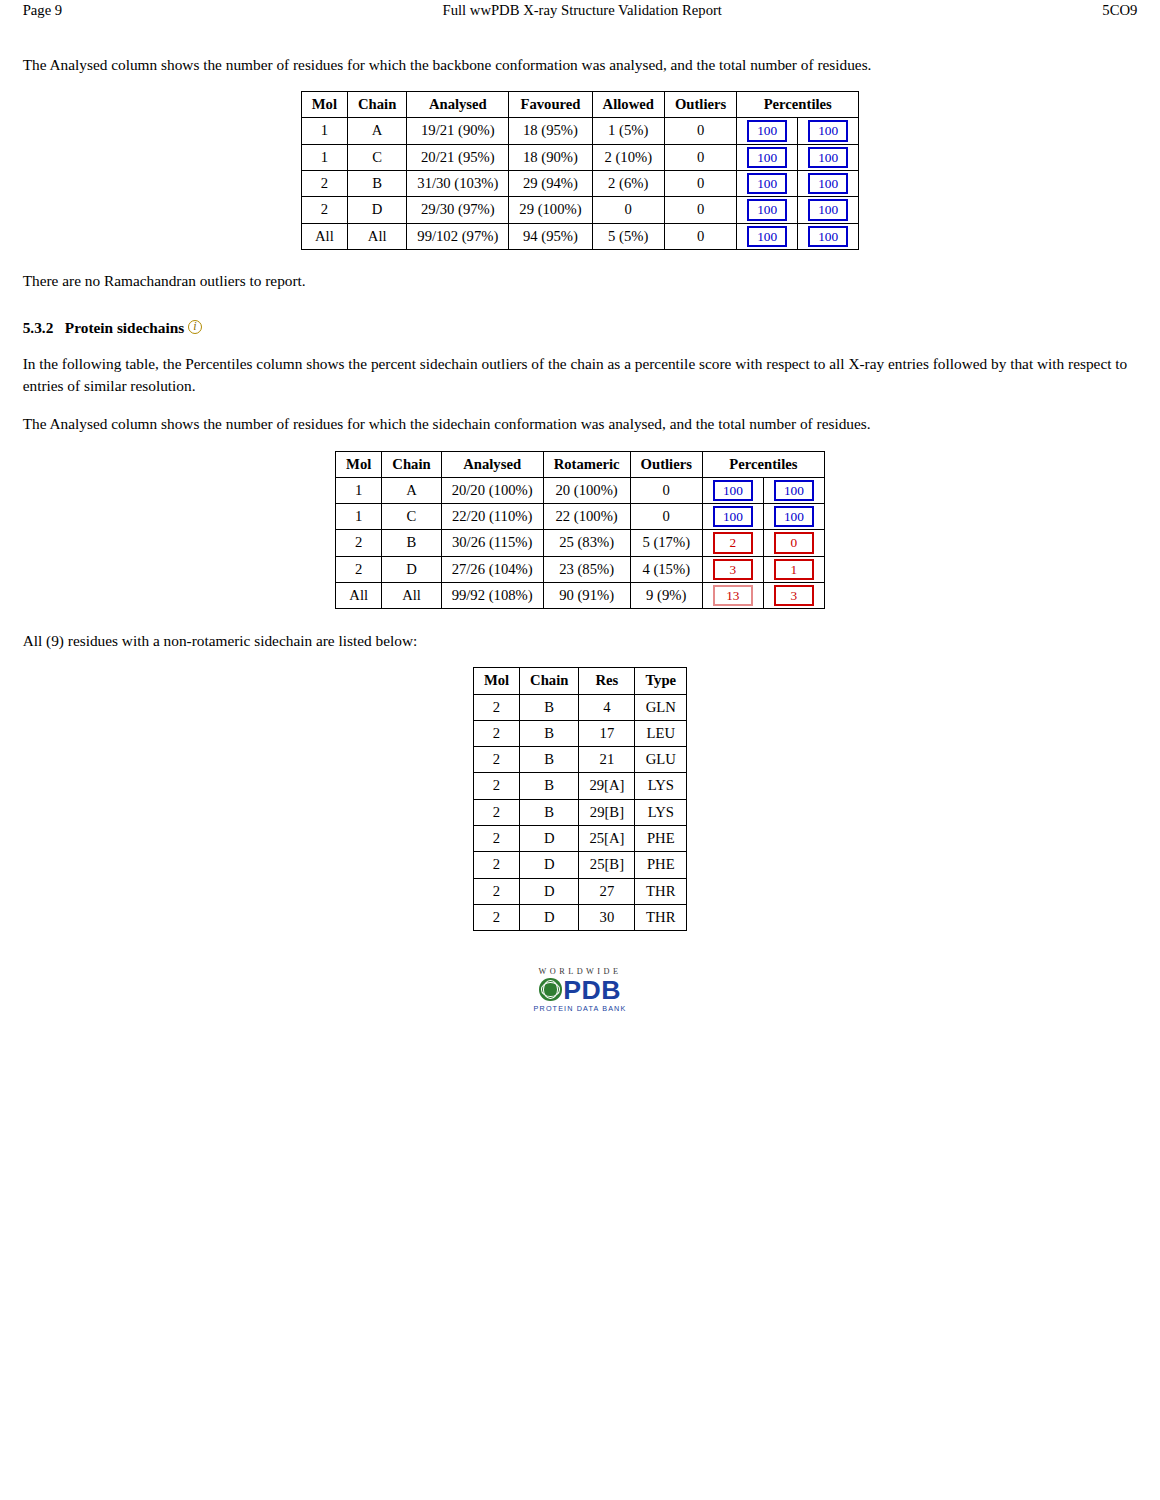Page 9
Full wwPDB X-ray Structure Validation Report
5CO9
The Analysed column shows the number of residues for which the backbone conformation was analysed, and the total number of residues.
| Mol | Chain | Analysed | Favoured | Allowed | Outliers | Percentiles |
| --- | --- | --- | --- | --- | --- | --- |
| 1 | A | 19/21 (90%) | 18 (95%) | 1 (5%) | 0 | 100 | 100 |
| 1 | C | 20/21 (95%) | 18 (90%) | 2 (10%) | 0 | 100 | 100 |
| 2 | B | 31/30 (103%) | 29 (94%) | 2 (6%) | 0 | 100 | 100 |
| 2 | D | 29/30 (97%) | 29 (100%) | 0 | 0 | 100 | 100 |
| All | All | 99/102 (97%) | 94 (95%) | 5 (5%) | 0 | 100 | 100 |
There are no Ramachandran outliers to report.
5.3.2 Protein sidechains i
In the following table, the Percentiles column shows the percent sidechain outliers of the chain as a percentile score with respect to all X-ray entries followed by that with respect to entries of similar resolution.
The Analysed column shows the number of residues for which the sidechain conformation was analysed, and the total number of residues.
| Mol | Chain | Analysed | Rotameric | Outliers | Percentiles |
| --- | --- | --- | --- | --- | --- |
| 1 | A | 20/20 (100%) | 20 (100%) | 0 | 100 | 100 |
| 1 | C | 22/20 (110%) | 22 (100%) | 0 | 100 | 100 |
| 2 | B | 30/26 (115%) | 25 (83%) | 5 (17%) | 2 | 0 |
| 2 | D | 27/26 (104%) | 23 (85%) | 4 (15%) | 3 | 1 |
| All | All | 99/92 (108%) | 90 (91%) | 9 (9%) | 13 | 3 |
All (9) residues with a non-rotameric sidechain are listed below:
| Mol | Chain | Res | Type |
| --- | --- | --- | --- |
| 2 | B | 4 | GLN |
| 2 | B | 17 | LEU |
| 2 | B | 21 | GLU |
| 2 | B | 29[A] | LYS |
| 2 | B | 29[B] | LYS |
| 2 | D | 25[A] | PHE |
| 2 | D | 25[B] | PHE |
| 2 | D | 27 | THR |
| 2 | D | 30 | THR |
WORLDWIDE
PDB
PROTEIN DATA BANK